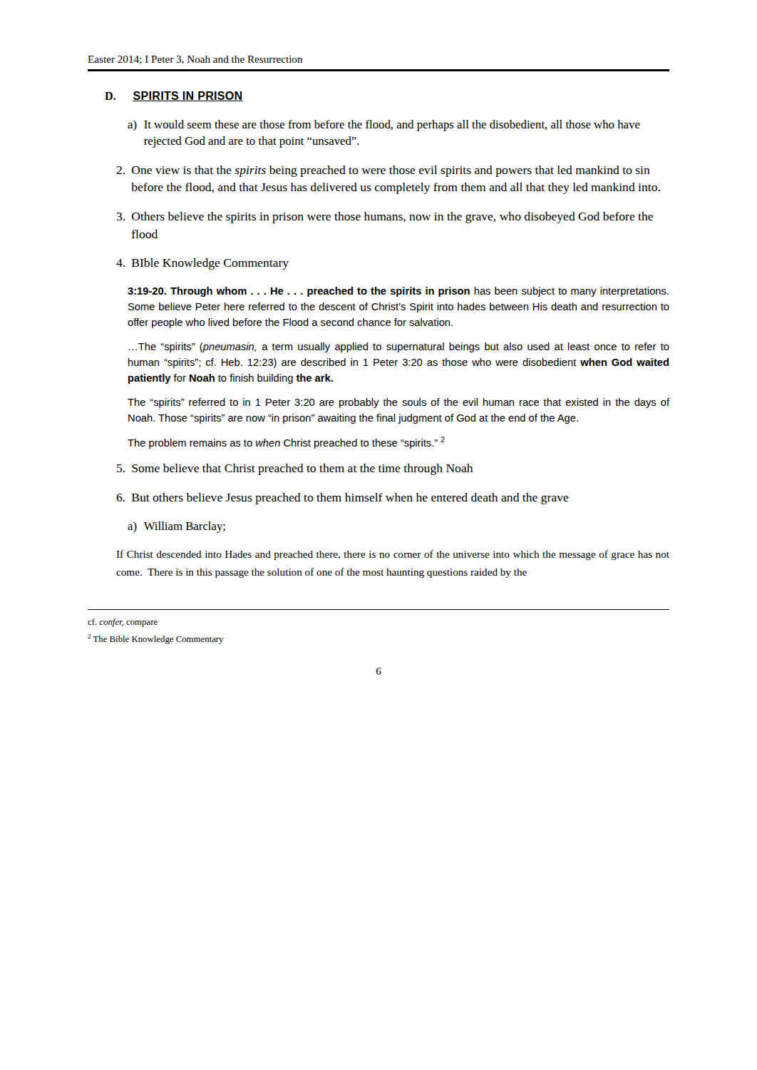Easter 2014; I Peter 3, Noah and the Resurrection
D. SPIRITS IN PRISON
a) It would seem these are those from before the flood, and perhaps all the disobedient, all those who have rejected God and are to that point “unsaved”.
2. One view is that the spirits being preached to were those evil spirits and powers that led mankind to sin before the flood, and that Jesus has delivered us completely from them and all that they led mankind into.
3. Others believe the spirits in prison were those humans, now in the grave, who disobeyed God before the flood
4. BIble Knowledge Commentary
3:19-20. Through whom . . . He . . . preached to the spirits in prison has been subject to many interpretations. Some believe Peter here referred to the descent of Christ’s Spirit into hades between His death and resurrection to offer people who lived before the Flood a second chance for salvation.
…The “spirits” (pneumasin, a term usually applied to supernatural beings but also used at least once to refer to human “spirits”; cf. Heb. 12:23) are described in 1 Peter 3:20 as those who were disobedient when God waited patiently for Noah to finish building the ark.
The “spirits” referred to in 1 Peter 3:20 are probably the souls of the evil human race that existed in the days of Noah. Those “spirits” are now “in prison” awaiting the final judgment of God at the end of the Age.
The problem remains as to when Christ preached to these “spirits.” 2
5. Some believe that Christ preached to them at the time through Noah
6. But others believe Jesus preached to them himself when he entered death and the grave
a) William Barclay;
If Christ descended into Hades and preached there, there is no corner of the universe into which the message of grace has not come. There is in this passage the solution of one of the most haunting questions raided by the
cf. confer, compare
2 The Bible Knowledge Commentary
6